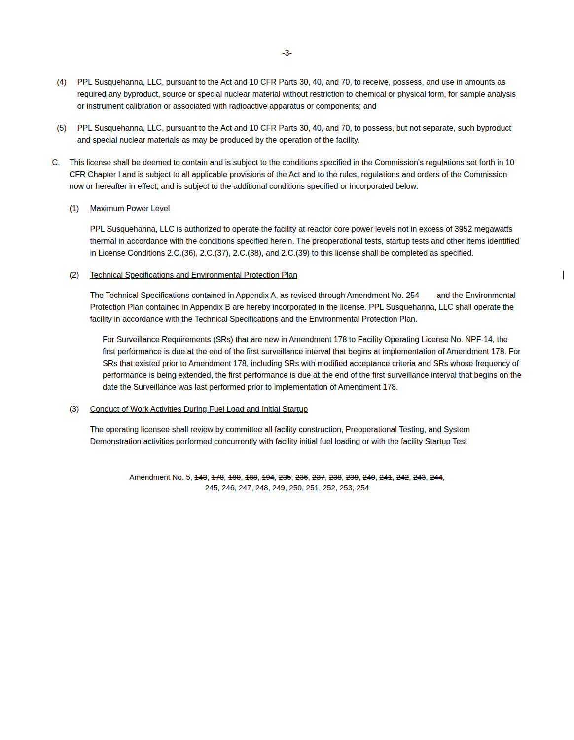-3-
(4) PPL Susquehanna, LLC, pursuant to the Act and 10 CFR Parts 30, 40, and 70, to receive, possess, and use in amounts as required any byproduct, source or special nuclear material without restriction to chemical or physical form, for sample analysis or instrument calibration or associated with radioactive apparatus or components; and
(5) PPL Susquehanna, LLC, pursuant to the Act and 10 CFR Parts 30, 40, and 70, to possess, but not separate, such byproduct and special nuclear materials as may be produced by the operation of the facility.
C. This license shall be deemed to contain and is subject to the conditions specified in the Commission's regulations set forth in 10 CFR Chapter I and is subject to all applicable provisions of the Act and to the rules, regulations and orders of the Commission now or hereafter in effect; and is subject to the additional conditions specified or incorporated below:
(1)
Maximum Power Level
PPL Susquehanna, LLC is authorized to operate the facility at reactor core power levels not in excess of 3952 megawatts thermal in accordance with the conditions specified herein. The preoperational tests, startup tests and other items identified in License Conditions 2.C.(36), 2.C.(37), 2.C.(38), and 2.C.(39) to this license shall be completed as specified.
(2)
Technical Specifications and Environmental Protection Plan
The Technical Specifications contained in Appendix A, as revised through Amendment No. 254 and the Environmental Protection Plan contained in Appendix B are hereby incorporated in the license. PPL Susquehanna, LLC shall operate the facility in accordance with the Technical Specifications and the Environmental Protection Plan.
|
For Surveillance Requirements (SRs) that are new in Amendment 178 to Facility Operating License No. NPF-14, the first performance is due at the end of the first surveillance interval that begins at implementation of Amendment 178. For SRs that existed prior to Amendment 178, including SRs with modified acceptance criteria and SRs whose frequency of performance is being extended, the first performance is due at the end of the first surveillance interval that begins on the date the Surveillance was last performed prior to implementation of Amendment 178.
(3)
Conduct of Work Activities During Fuel Load and Initial Startup
The operating licensee shall review by committee all facility construction, Preoperational Testing, and System Demonstration activities performed concurrently with facility initial fuel loading or with the facility Startup Test
Amendment No. 5, 143, 178, 180, 188, 194, 235, 236, 237, 238, 239, 240, 241, 242, 243, 244,
245, 246, 247, 248, 249, 250, 251, 252, 253, 254